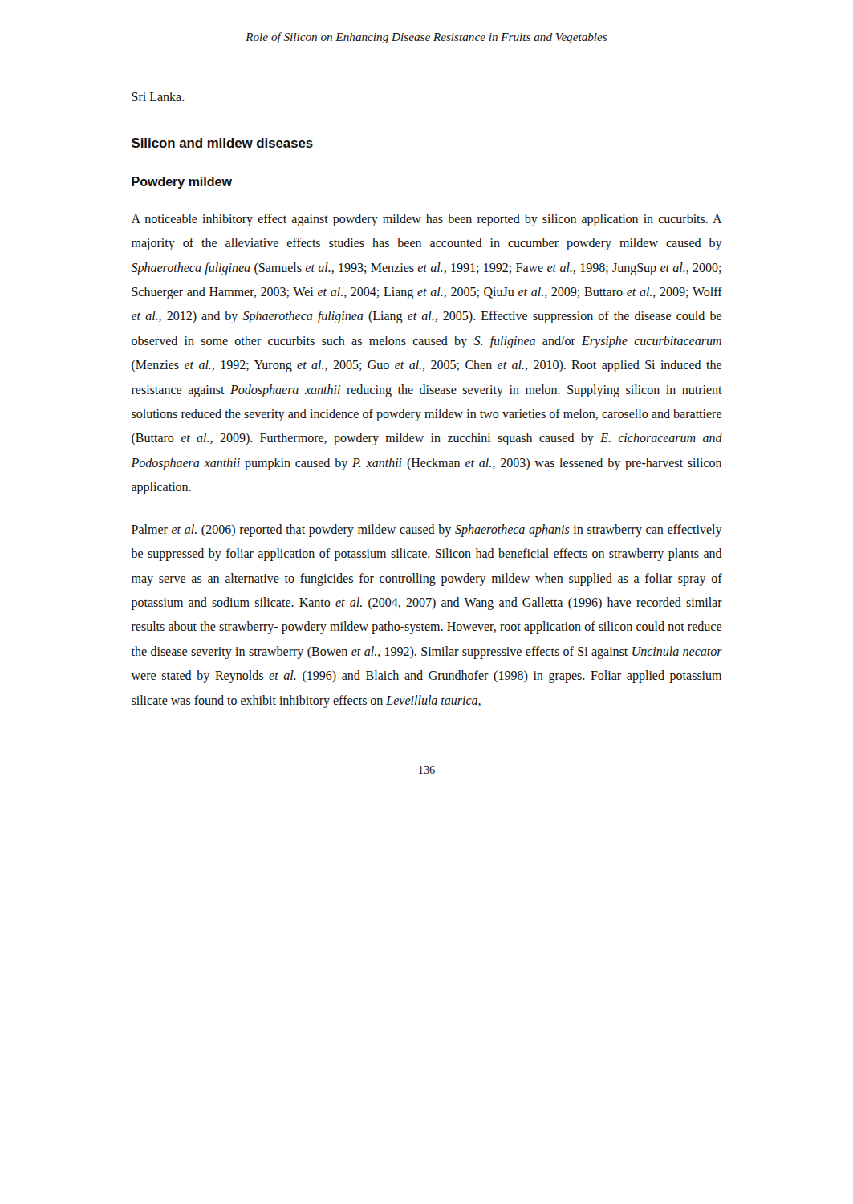Role of Silicon on Enhancing Disease Resistance in Fruits and Vegetables
Sri Lanka.
Silicon and mildew diseases
Powdery mildew
A noticeable inhibitory effect against powdery mildew has been reported by silicon application in cucurbits. A majority of the alleviative effects studies has been accounted in cucumber powdery mildew caused by Sphaerotheca fuliginea (Samuels et al., 1993; Menzies et al., 1991; 1992; Fawe et al., 1998; JungSup et al., 2000; Schuerger and Hammer, 2003; Wei et al., 2004; Liang et al., 2005; QiuJu et al., 2009; Buttaro et al., 2009; Wolff et al., 2012) and by Sphaerotheca fuliginea (Liang et al., 2005). Effective suppression of the disease could be observed in some other cucurbits such as melons caused by S. fuliginea and/or Erysiphe cucurbitacearum (Menzies et al., 1992; Yurong et al., 2005; Guo et al., 2005; Chen et al., 2010). Root applied Si induced the resistance against Podosphaera xanthii reducing the disease severity in melon. Supplying silicon in nutrient solutions reduced the severity and incidence of powdery mildew in two varieties of melon, carosello and barattiere (Buttaro et al., 2009). Furthermore, powdery mildew in zucchini squash caused by E. cichoracearum and Podosphaera xanthii pumpkin caused by P. xanthii (Heckman et al., 2003) was lessened by pre-harvest silicon application.
Palmer et al. (2006) reported that powdery mildew caused by Sphaerotheca aphanis in strawberry can effectively be suppressed by foliar application of potassium silicate. Silicon had beneficial effects on strawberry plants and may serve as an alternative to fungicides for controlling powdery mildew when supplied as a foliar spray of potassium and sodium silicate. Kanto et al. (2004, 2007) and Wang and Galletta (1996) have recorded similar results about the strawberry- powdery mildew patho-system. However, root application of silicon could not reduce the disease severity in strawberry (Bowen et al., 1992). Similar suppressive effects of Si against Uncinula necator were stated by Reynolds et al. (1996) and Blaich and Grundhofer (1998) in grapes. Foliar applied potassium silicate was found to exhibit inhibitory effects on Leveillula taurica,
136